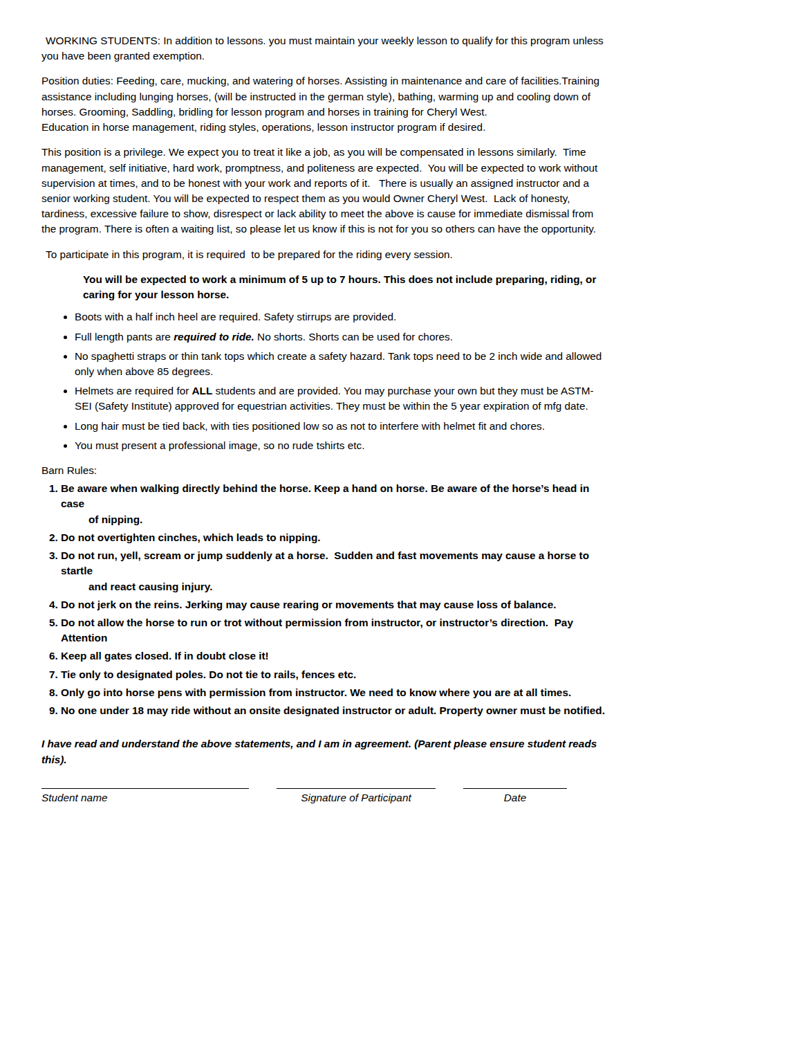WORKING STUDENTS: In addition to lessons. you must maintain your weekly lesson to qualify for this program unless you have been granted exemption.
Position duties: Feeding, care, mucking, and watering of horses. Assisting in maintenance and care of facilities.Training assistance including lunging horses, (will be instructed in the german style), bathing, warming up and cooling down of horses. Grooming, Saddling, bridling for lesson program and horses in training for Cheryl West.
Education in horse management, riding styles, operations, lesson instructor program if desired.
This position is a privilege. We expect you to treat it like a job, as you will be compensated in lessons similarly. Time management, self initiative, hard work, promptness, and politeness are expected. You will be expected to work without supervision at times, and to be honest with your work and reports of it. There is usually an assigned instructor and a senior working student. You will be expected to respect them as you would Owner Cheryl West. Lack of honesty, tardiness, excessive failure to show, disrespect or lack ability to meet the above is cause for immediate dismissal from the program. There is often a waiting list, so please let us know if this is not for you so others can have the opportunity.
To participate in this program, it is required to be prepared for the riding every session.
You will be expected to work a minimum of 5 up to 7 hours. This does not include preparing, riding, or caring for your lesson horse.
Boots with a half inch heel are required. Safety stirrups are provided.
Full length pants are required to ride. No shorts. Shorts can be used for chores.
No spaghetti straps or thin tank tops which create a safety hazard. Tank tops need to be 2 inch wide and allowed only when above 85 degrees.
Helmets are required for ALL students and are provided. You may purchase your own but they must be ASTM-SEI (Safety Institute) approved for equestrian activities. They must be within the 5 year expiration of mfg date.
Long hair must be tied back, with ties positioned low so as not to interfere with helmet fit and chores.
You must present a professional image, so no rude tshirts etc.
Barn Rules:
Be aware when walking directly behind the horse. Keep a hand on horse. Be aware of the horse’s head in case of nipping.
Do not overtighten cinches, which leads to nipping.
Do not run, yell, scream or jump suddenly at a horse. Sudden and fast movements may cause a horse to startle and react causing injury.
Do not jerk on the reins. Jerking may cause rearing or movements that may cause loss of balance.
Do not allow the horse to run or trot without permission from instructor, or instructor’s direction. Pay Attention
Keep all gates closed. If in doubt close it!
Tie only to designated poles. Do not tie to rails, fences etc.
Only go into horse pens with permission from instructor. We need to know where you are at all times.
No one under 18 may ride without an onsite designated instructor or adult. Property owner must be notified.
I have read and understand the above statements, and I am in agreement. (Parent please ensure student reads this).
Student name Signature of Participant Date